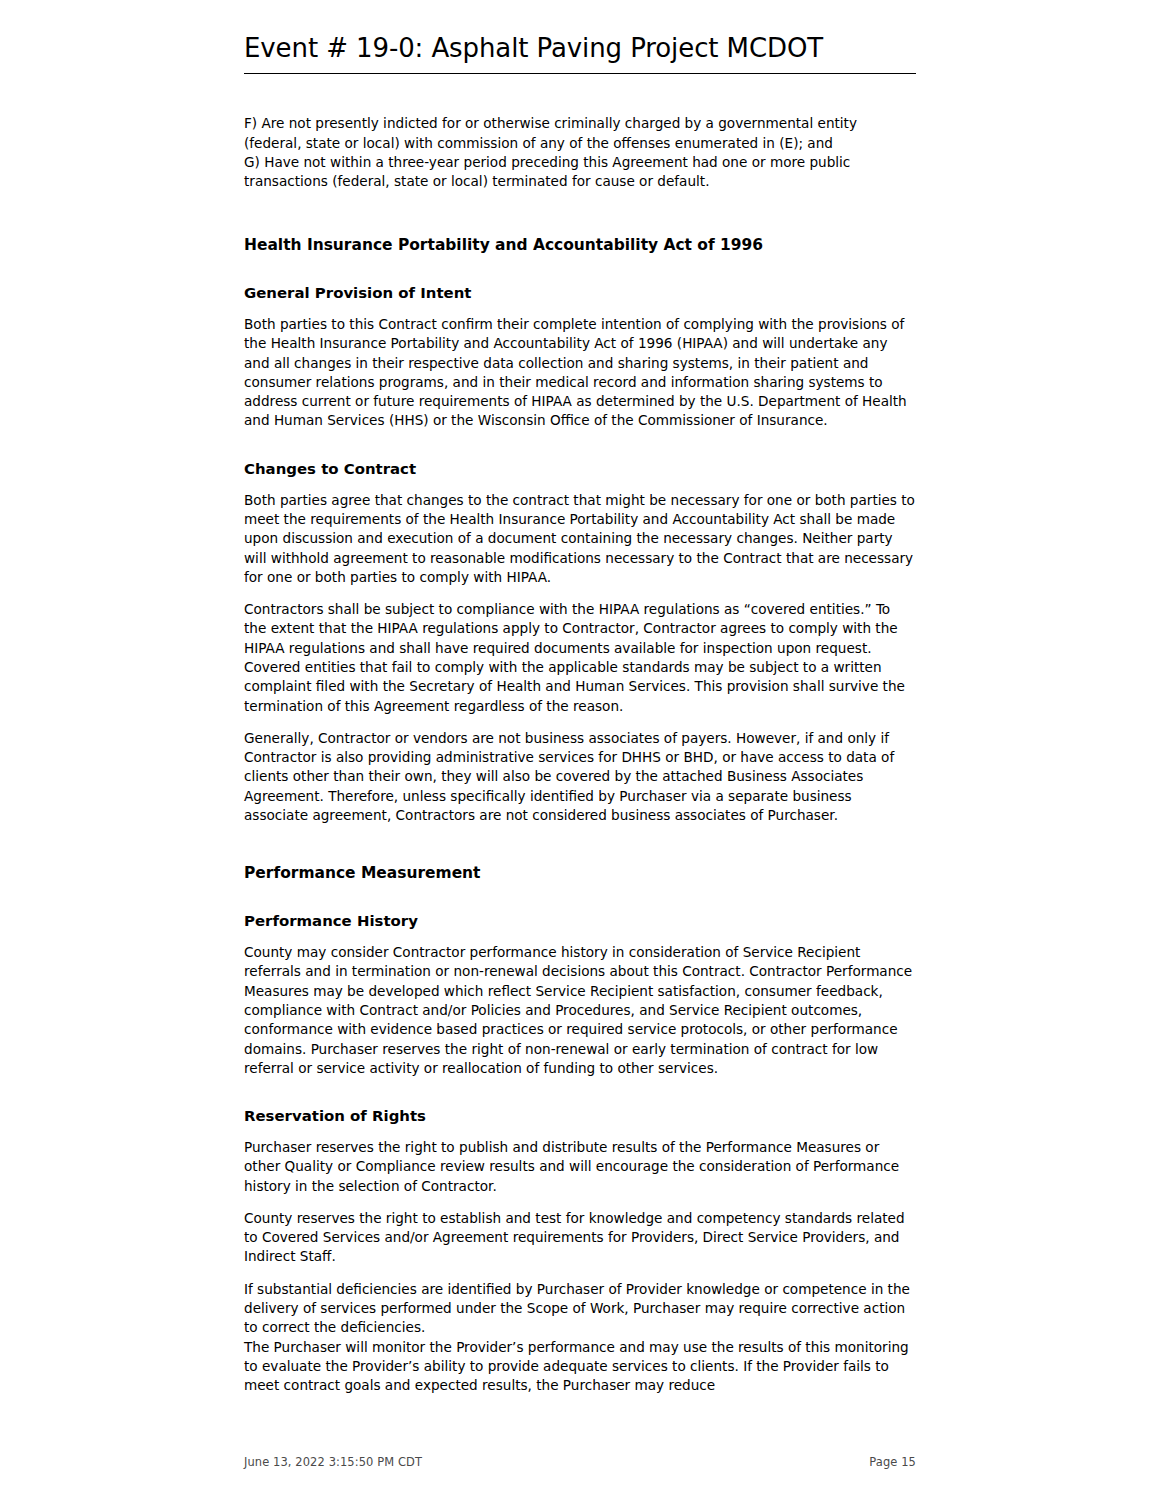Event # 19-0: Asphalt Paving Project MCDOT
F) Are not presently indicted for or otherwise criminally charged by a governmental entity (federal, state or local) with commission of any of the offenses enumerated in (E); and
G) Have not within a three-year period preceding this Agreement had one or more public transactions (federal, state or local) terminated for cause or default.
Health Insurance Portability and Accountability Act of 1996
General Provision of Intent
Both parties to this Contract confirm their complete intention of complying with the provisions of the Health Insurance Portability and Accountability Act of 1996 (HIPAA) and will undertake any and all changes in their respective data collection and sharing systems, in their patient and consumer relations programs, and in their medical record and information sharing systems to address current or future requirements of HIPAA as determined by the U.S. Department of Health and Human Services (HHS) or the Wisconsin Office of the Commissioner of Insurance.
Changes to Contract
Both parties agree that changes to the contract that might be necessary for one or both parties to meet the requirements of the Health Insurance Portability and Accountability Act shall be made upon discussion and execution of a document containing the necessary changes. Neither party will withhold agreement to reasonable modifications necessary to the Contract that are necessary for one or both parties to comply with HIPAA.
Contractors shall be subject to compliance with the HIPAA regulations as “covered entities.” To the extent that the HIPAA regulations apply to Contractor, Contractor agrees to comply with the HIPAA regulations and shall have required documents available for inspection upon request. Covered entities that fail to comply with the applicable standards may be subject to a written complaint filed with the Secretary of Health and Human Services. This provision shall survive the termination of this Agreement regardless of the reason.
Generally, Contractor or vendors are not business associates of payers. However, if and only if Contractor is also providing administrative services for DHHS or BHD, or have access to data of clients other than their own, they will also be covered by the attached Business Associates Agreement. Therefore, unless specifically identified by Purchaser via a separate business associate agreement, Contractors are not considered business associates of Purchaser.
Performance Measurement
Performance History
County may consider Contractor performance history in consideration of Service Recipient referrals and in termination or non-renewal decisions about this Contract. Contractor Performance Measures may be developed which reflect Service Recipient satisfaction, consumer feedback, compliance with Contract and/or Policies and Procedures, and Service Recipient outcomes, conformance with evidence based practices or required service protocols, or other performance domains. Purchaser reserves the right of non-renewal or early termination of contract for low referral or service activity or reallocation of funding to other services.
Reservation of Rights
Purchaser reserves the right to publish and distribute results of the Performance Measures or other Quality or Compliance review results and will encourage the consideration of Performance history in the selection of Contractor.
County reserves the right to establish and test for knowledge and competency standards related to Covered Services and/or Agreement requirements for Providers, Direct Service Providers, and Indirect Staff.
If substantial deficiencies are identified by Purchaser of Provider knowledge or competence in the delivery of services performed under the Scope of Work, Purchaser may require corrective action to correct the deficiencies.
The Purchaser will monitor the Provider’s performance and may use the results of this monitoring to evaluate the Provider’s ability to provide adequate services to clients. If the Provider fails to meet contract goals and expected results, the Purchaser may reduce
June 13, 2022 3:15:50 PM CDT
Page 15